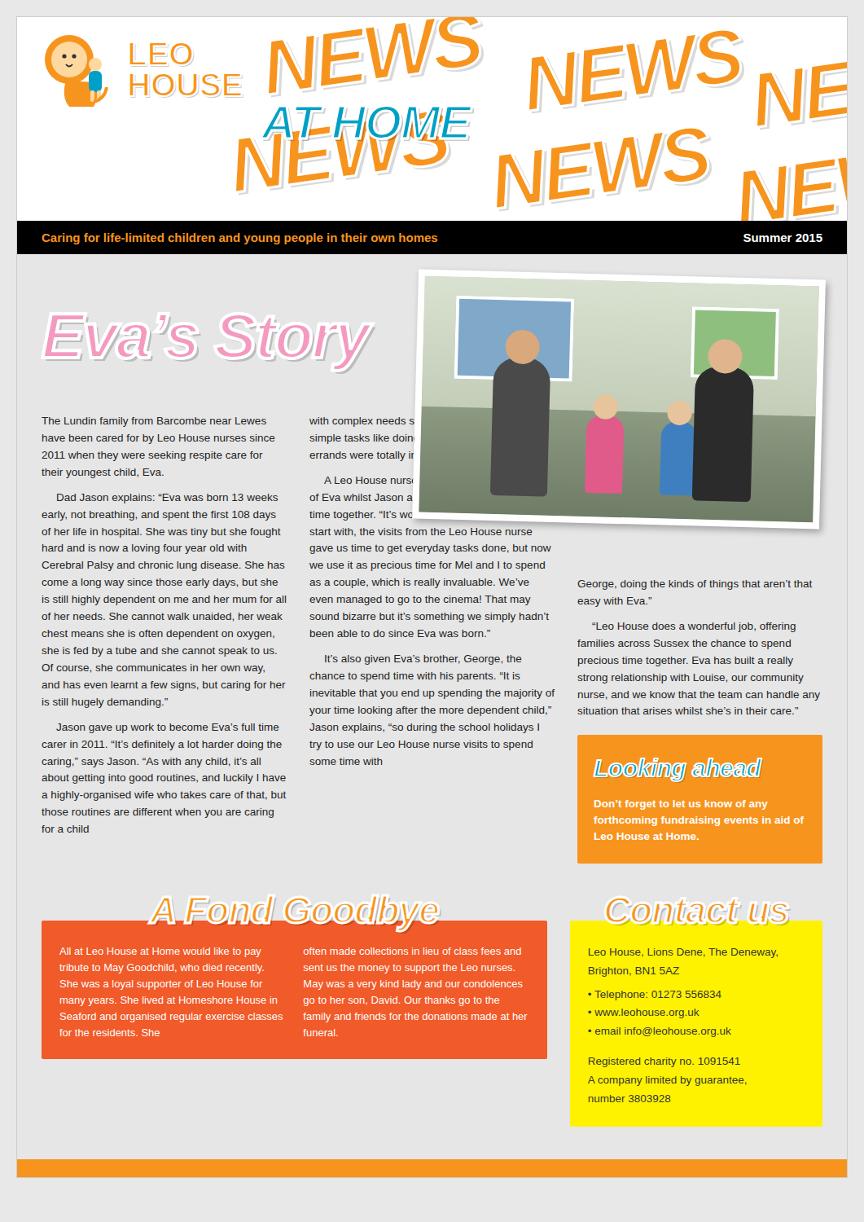NEWS
NEWS
NEWS
NEWS
NEWS
NEWS
LEO HOUSE
AT HOME
Caring for life-limited children and young people in their own homes
Summer 2015
Eva’s Story
The Lundin family from Barcombe near Lewes have been cared for by Leo House nurses since 2011 when they were seeking respite care for their youngest child, Eva.
Dad Jason explains: “Eva was born 13 weeks early, not breathing, and spent the first 108 days of her life in hospital. She was tiny but she fought hard and is now a loving four year old with Cerebral Palsy and chronic lung disease. She has come a long way since those early days, but she is still highly dependent on me and her mum for all of her needs. She cannot walk unaided, her weak chest means she is often dependent on oxygen, she is fed by a tube and she cannot speak to us. Of course, she communicates in her own way, and has even learnt a few signs, but caring for her is still hugely demanding.”
Jason gave up work to become Eva’s full time carer in 2011. “It’s definitely a lot harder doing the caring,” says Jason. “As with any child, it’s all about getting into good routines, and luckily I have a highly-organised wife who takes care of that, but those routines are different when you are caring for a child
with complex needs such as Eva. Seemingly simple tasks like doing the weekly shop or running errands were totally impossible without help.”
A Leo House nurse visits regularly to take care of Eva whilst Jason and Mel spend some quality time together. “It’s wonderful,” Jason says. “To start with, the visits from the Leo House nurse gave us time to get everyday tasks done, but now we use it as precious time for Mel and I to spend as a couple, which is really invaluable. We’ve even managed to go to the cinema! That may sound bizarre but it’s something we simply hadn’t been able to do since Eva was born.”
It’s also given Eva’s brother, George, the chance to spend time with his parents. “It is inevitable that you end up spending the majority of your time looking after the more dependent child,” Jason explains, “so during the school holidays I try to use our Leo House nurse visits to spend some time with
George, doing the kinds of things that aren’t that easy with Eva.”
“Leo House does a wonderful job, offering families across Sussex the chance to spend precious time together. Eva has built a really strong relationship with Louise, our community nurse, and we know that the team can handle any situation that arises whilst she’s in their care.”
Looking ahead
Don’t forget to let us know of any forthcoming fundraising events in aid of Leo House at Home.
A Fond Goodbye
All at Leo House at Home would like to pay tribute to May Goodchild, who died recently. She was a loyal supporter of Leo House for many years. She lived at Homeshore House in Seaford and organised regular exercise classes for the residents. She
often made collections in lieu of class fees and sent us the money to support the Leo nurses. May was a very kind lady and our condolences go to her son, David. Our thanks go to the family and friends for the donations made at her funeral.
Contact us
Leo House, Lions Dene, The Deneway, Brighton, BN1 5AZ
Telephone: 01273 556834
www.leohouse.org.uk
email info@leohouse.org.uk
Registered charity no. 1091541
A company limited by guarantee,
number 3803928